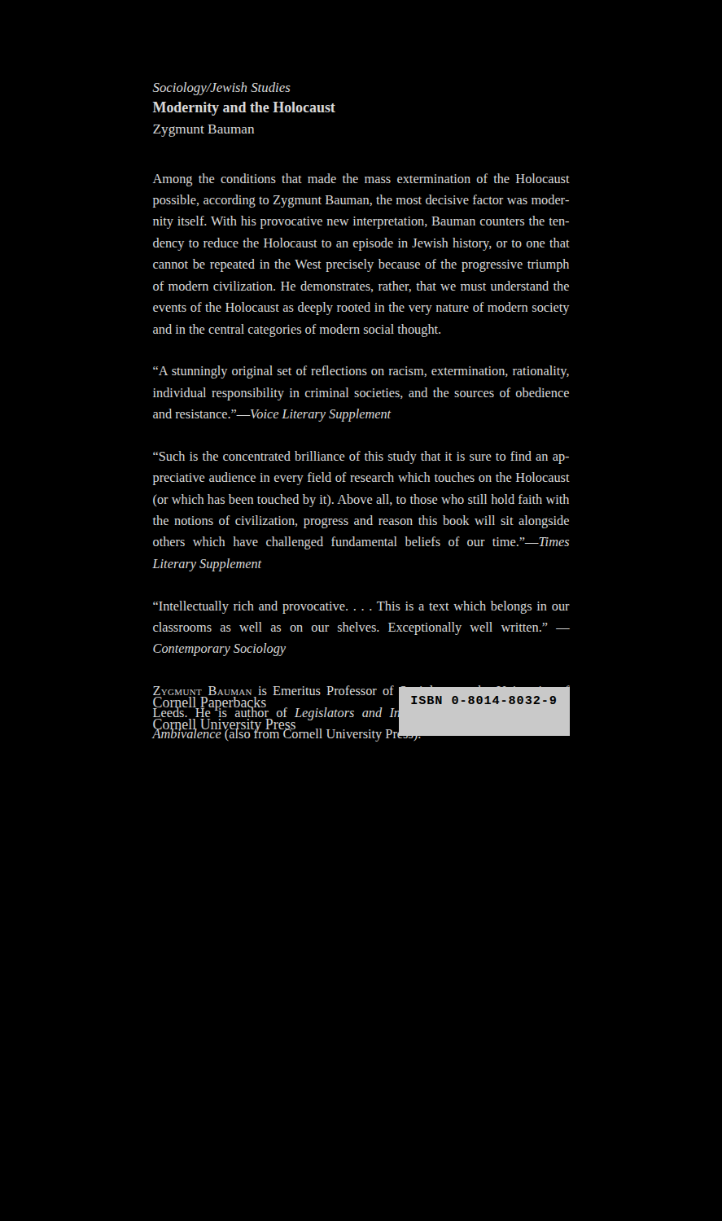Sociology/Jewish Studies
Modernity and the Holocaust
Zygmunt Bauman
Among the conditions that made the mass extermination of the Holocaust possible, according to Zygmunt Bauman, the most decisive factor was modernity itself. With his provocative new interpretation, Bauman counters the tendency to reduce the Holocaust to an episode in Jewish history, or to one that cannot be repeated in the West precisely because of the progressive triumph of modern civilization. He demonstrates, rather, that we must understand the events of the Holocaust as deeply rooted in the very nature of modern society and in the central categories of modern social thought.
“A stunningly original set of reflections on racism, extermination, rationality, individual responsibility in criminal societies, and the sources of obedience and resistance.”—Voice Literary Supplement
“Such is the concentrated brilliance of this study that it is sure to find an appreciative audience in every field of research which touches on the Holocaust (or which has been touched by it). Above all, to those who still hold faith with the notions of civilization, progress and reason this book will sit alongside others which have challenged fundamental beliefs of our time.”—Times Literary Supplement
“Intellectually rich and provocative. . . . This is a text which belongs in our classrooms as well as on our shelves. Exceptionally well written.” —Contemporary Sociology
Zygmunt Bauman is Emeritus Professor of Sociology at the University of Leeds. He is author of Legislators and Interpreters and Modernity and Ambivalence (also from Cornell University Press).
ISBN 0-8014-8032-9
Cornell Paperbacks
Cornell University Press